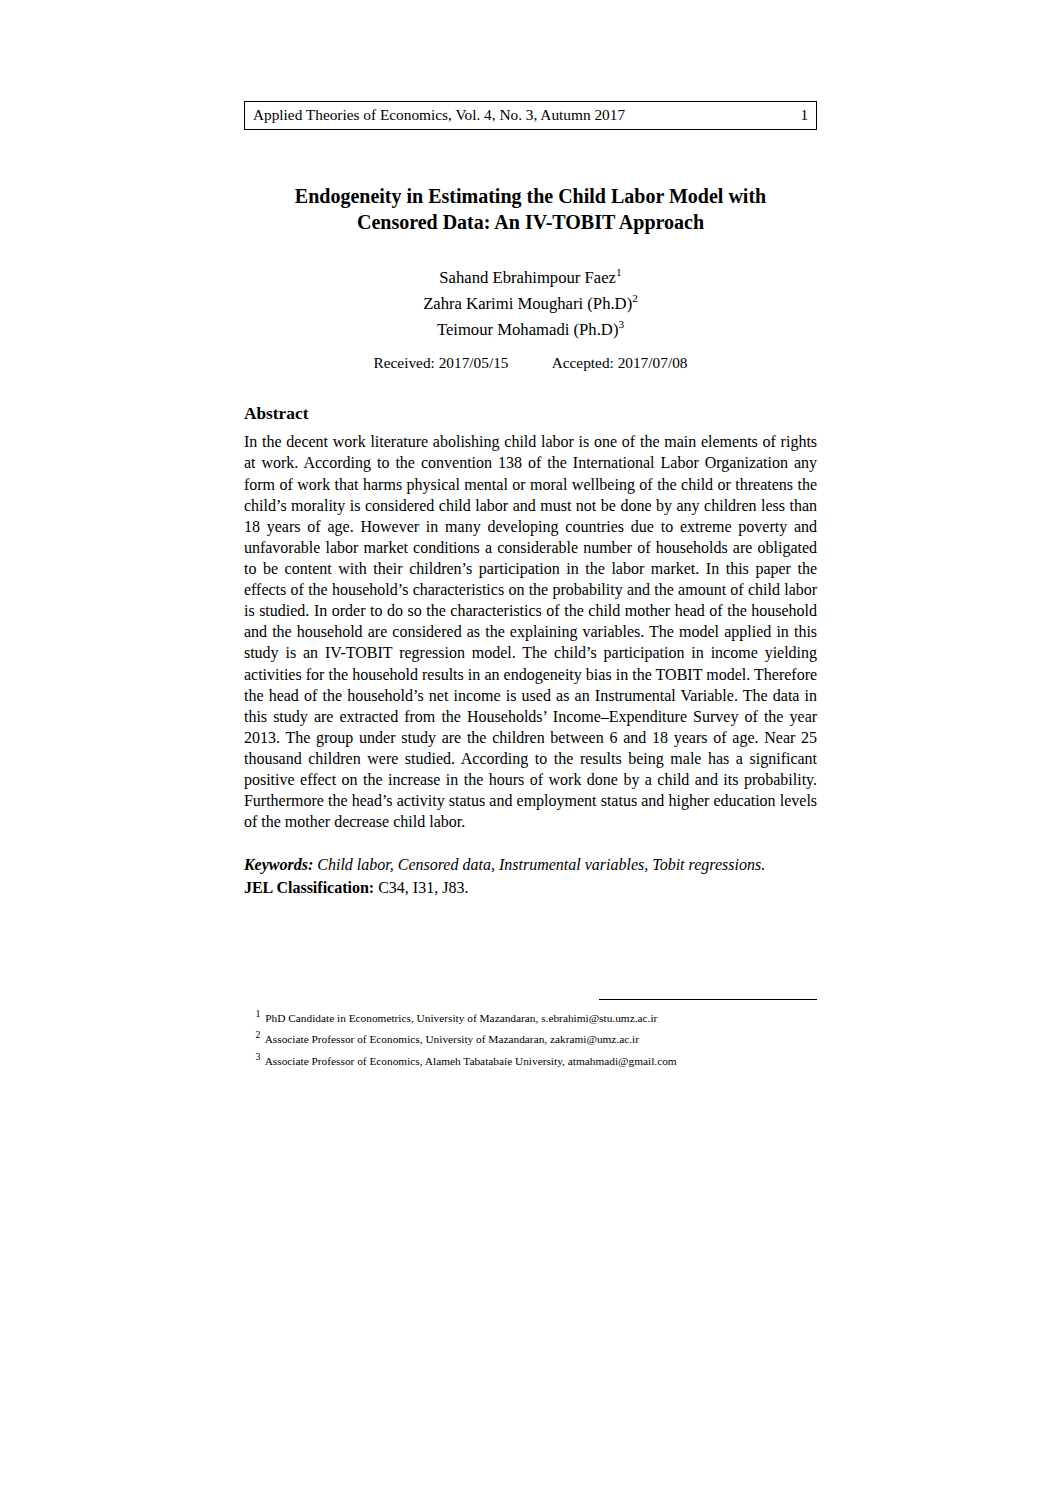Applied Theories of Economics, Vol. 4, No. 3, Autumn 2017 1
Endogeneity in Estimating the Child Labor Model with
Censored Data: An IV-TOBIT Approach
Sahand Ebrahimpour Faez1
Zahra Karimi Moughari (Ph.D)2
Teimour Mohamadi (Ph.D)3
Received: 2017/05/15 Accepted: 2017/07/08
Abstract
In the decent work literature abolishing child labor is one of the main elements of rights at work. According to the convention 138 of the International Labor Organization any form of work that harms physical mental or moral wellbeing of the child or threatens the child’s morality is considered child labor and must not be done by any children less than 18 years of age. However in many developing countries due to extreme poverty and unfavorable labor market conditions a considerable number of households are obligated to be content with their children’s participation in the labor market. In this paper the effects of the household’s characteristics on the probability and the amount of child labor is studied. In order to do so the characteristics of the child mother head of the household and the household are considered as the explaining variables. The model applied in this study is an IV-TOBIT regression model. The child’s participation in income yielding activities for the household results in an endogeneity bias in the TOBIT model. Therefore the head of the household’s net income is used as an Instrumental Variable. The data in this study are extracted from the Households’ Income–Expenditure Survey of the year 2013. The group under study are the children between 6 and 18 years of age. Near 25 thousand children were studied. According to the results being male has a significant positive effect on the increase in the hours of work done by a child and its probability. Furthermore the head’s activity status and employment status and higher education levels of the mother decrease child labor.
Keywords: Child labor, Censored data, Instrumental variables, Tobit regressions.
JEL Classification: C34, I31, J83.
1 PhD Candidate in Econometrics, University of Mazandaran, s.ebrahimi@stu.umz.ac.ir
2 Associate Professor of Economics, University of Mazandaran, zakrami@umz.ac.ir
3 Associate Professor of Economics, Alameh Tabatabaie University, atmahmadi@gmail.com